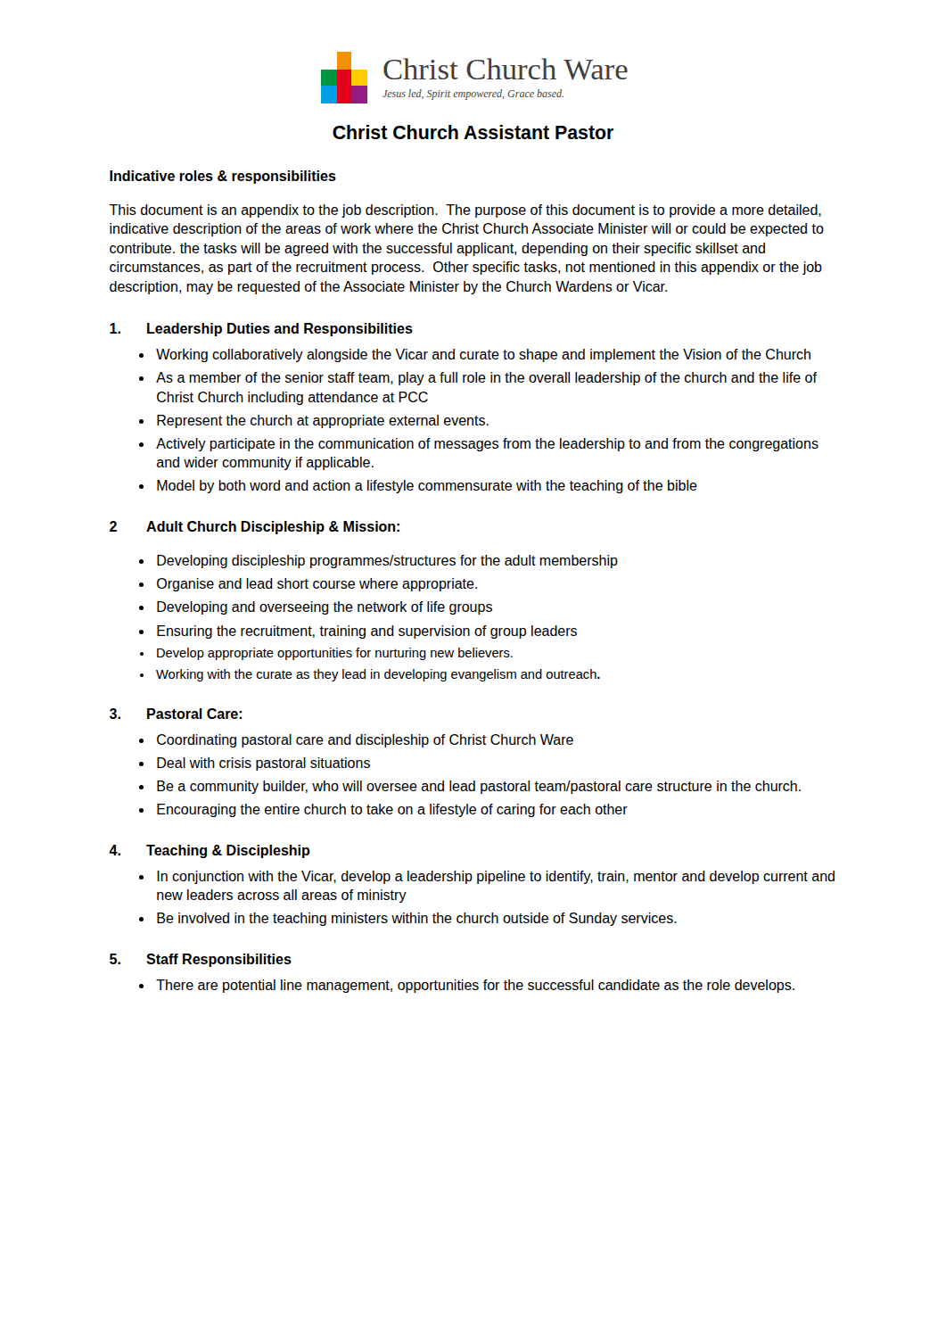Christ Church Ware
Jesus led, Spirit empowered, Grace based.
Christ Church Assistant Pastor
Indicative roles & responsibilities
This document is an appendix to the job description. The purpose of this document is to provide a more detailed, indicative description of the areas of work where the Christ Church Associate Minister will or could be expected to contribute. the tasks will be agreed with the successful applicant, depending on their specific skillset and circumstances, as part of the recruitment process. Other specific tasks, not mentioned in this appendix or the job description, may be requested of the Associate Minister by the Church Wardens or Vicar.
1. Leadership Duties and Responsibilities
Working collaboratively alongside the Vicar and curate to shape and implement the Vision of the Church
As a member of the senior staff team, play a full role in the overall leadership of the church and the life of Christ Church including attendance at PCC
Represent the church at appropriate external events.
Actively participate in the communication of messages from the leadership to and from the congregations and wider community if applicable.
Model by both word and action a lifestyle commensurate with the teaching of the bible
2 Adult Church Discipleship & Mission:
Developing discipleship programmes/structures for the adult membership
Organise and lead short course where appropriate.
Developing and overseeing the network of life groups
Ensuring the recruitment, training and supervision of group leaders
Develop appropriate opportunities for nurturing new believers.
Working with the curate as they lead in developing evangelism and outreach.
3. Pastoral Care:
Coordinating pastoral care and discipleship of Christ Church Ware
Deal with crisis pastoral situations
Be a community builder, who will oversee and lead pastoral team/pastoral care structure in the church.
Encouraging the entire church to take on a lifestyle of caring for each other
4. Teaching & Discipleship
In conjunction with the Vicar, develop a leadership pipeline to identify, train, mentor and develop current and new leaders across all areas of ministry
Be involved in the teaching ministers within the church outside of Sunday services.
5. Staff Responsibilities
There are potential line management, opportunities for the successful candidate as the role develops.